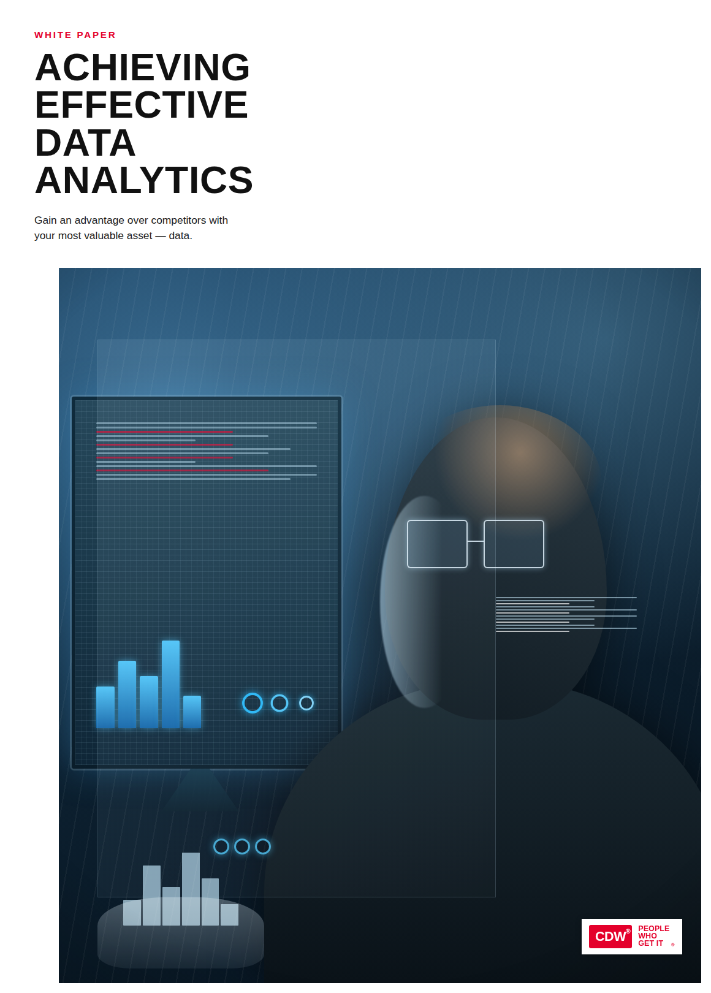White Paper
Achieving Effective Data Analytics
Gain an advantage over competitors with your most valuable asset — data.
CDW®
People Who Get It ®
CDW — People Who Get It
Cover image for the CDW white paper “Achieving Effective Data Analytics.”